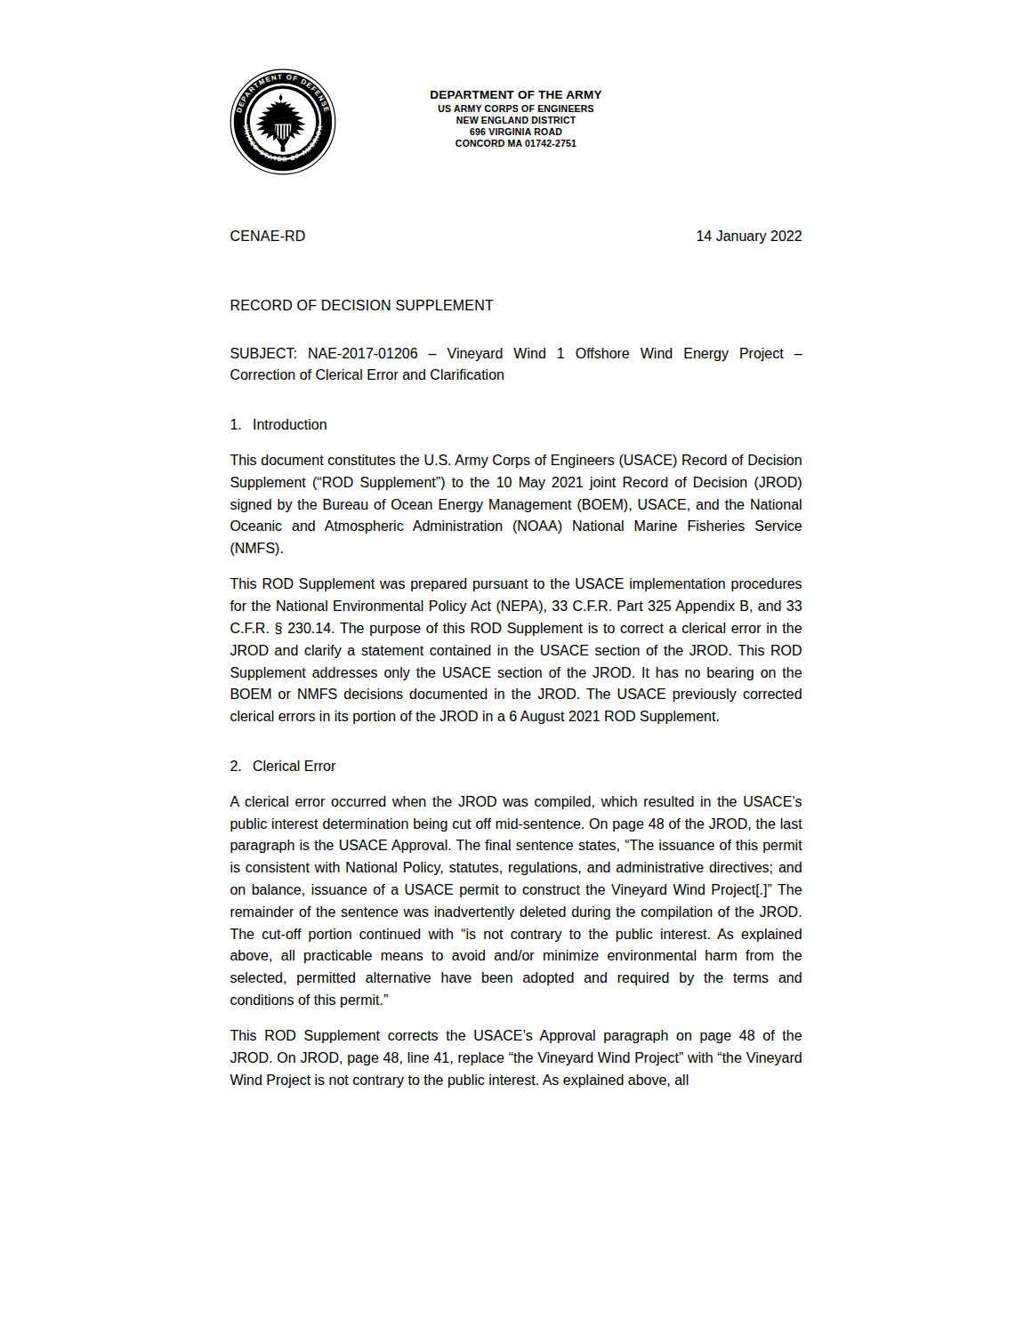DEPARTMENT OF DEFENSE UNITED STATES OF AMERICA
DEPARTMENT OF THE ARMY
US ARMY CORPS OF ENGINEERS
NEW ENGLAND DISTRICT
696 VIRGINIA ROAD
CONCORD MA 01742-2751
CENAE-RD
14 January 2022
RECORD OF DECISION SUPPLEMENT
SUBJECT: NAE-2017-01206 – Vineyard Wind 1 Offshore Wind Energy Project – Correction of Clerical Error and Clarification
1. Introduction
This document constitutes the U.S. Army Corps of Engineers (USACE) Record of Decision Supplement (“ROD Supplement”) to the 10 May 2021 joint Record of Decision (JROD) signed by the Bureau of Ocean Energy Management (BOEM), USACE, and the National Oceanic and Atmospheric Administration (NOAA) National Marine Fisheries Service (NMFS).
This ROD Supplement was prepared pursuant to the USACE implementation procedures for the National Environmental Policy Act (NEPA), 33 C.F.R. Part 325 Appendix B, and 33 C.F.R. § 230.14. The purpose of this ROD Supplement is to correct a clerical error in the JROD and clarify a statement contained in the USACE section of the JROD. This ROD Supplement addresses only the USACE section of the JROD. It has no bearing on the BOEM or NMFS decisions documented in the JROD. The USACE previously corrected clerical errors in its portion of the JROD in a 6 August 2021 ROD Supplement.
2. Clerical Error
A clerical error occurred when the JROD was compiled, which resulted in the USACE’s public interest determination being cut off mid-sentence. On page 48 of the JROD, the last paragraph is the USACE Approval. The final sentence states, “The issuance of this permit is consistent with National Policy, statutes, regulations, and administrative directives; and on balance, issuance of a USACE permit to construct the Vineyard Wind Project[.]” The remainder of the sentence was inadvertently deleted during the compilation of the JROD. The cut-off portion continued with “is not contrary to the public interest. As explained above, all practicable means to avoid and/or minimize environmental harm from the selected, permitted alternative have been adopted and required by the terms and conditions of this permit.”
This ROD Supplement corrects the USACE’s Approval paragraph on page 48 of the JROD. On JROD, page 48, line 41, replace “the Vineyard Wind Project” with “the Vineyard Wind Project is not contrary to the public interest. As explained above, all